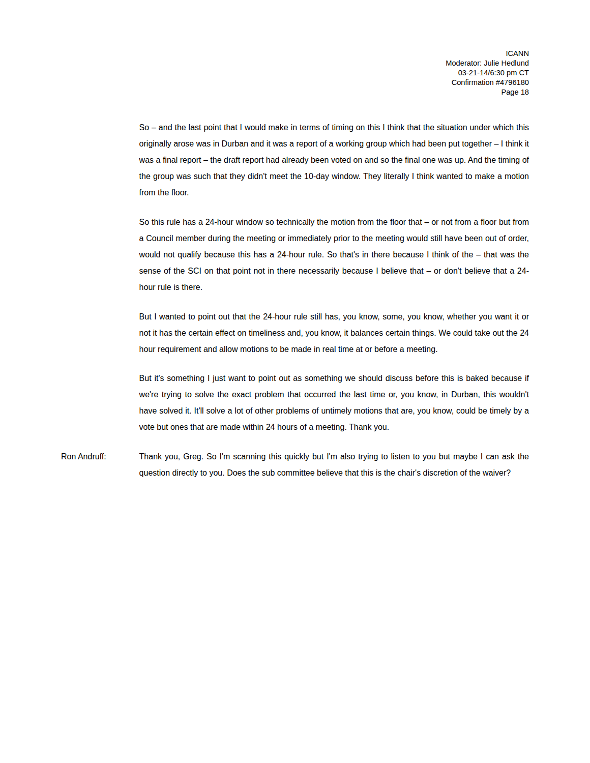ICANN
Moderator: Julie Hedlund
03-21-14/6:30 pm CT
Confirmation #4796180
Page 18
So – and the last point that I would make in terms of timing on this I think that the situation under which this originally arose was in Durban and it was a report of a working group which had been put together – I think it was a final report – the draft report had already been voted on and so the final one was up. And the timing of the group was such that they didn't meet the 10-day window. They literally I think wanted to make a motion from the floor.
So this rule has a 24-hour window so technically the motion from the floor that – or not from a floor but from a Council member during the meeting or immediately prior to the meeting would still have been out of order, would not qualify because this has a 24-hour rule. So that's in there because I think of the – that was the sense of the SCI on that point not in there necessarily because I believe that – or don't believe that a 24-hour rule is there.
But I wanted to point out that the 24-hour rule still has, you know, some, you know, whether you want it or not it has the certain effect on timeliness and, you know, it balances certain things. We could take out the 24 hour requirement and allow motions to be made in real time at or before a meeting.
But it's something I just want to point out as something we should discuss before this is baked because if we're trying to solve the exact problem that occurred the last time or, you know, in Durban, this wouldn't have solved it. It'll solve a lot of other problems of untimely motions that are, you know, could be timely by a vote but ones that are made within 24 hours of a meeting. Thank you.
Ron Andruff:
Thank you, Greg. So I'm scanning this quickly but I'm also trying to listen to you but maybe I can ask the question directly to you. Does the sub committee believe that this is the chair's discretion of the waiver?